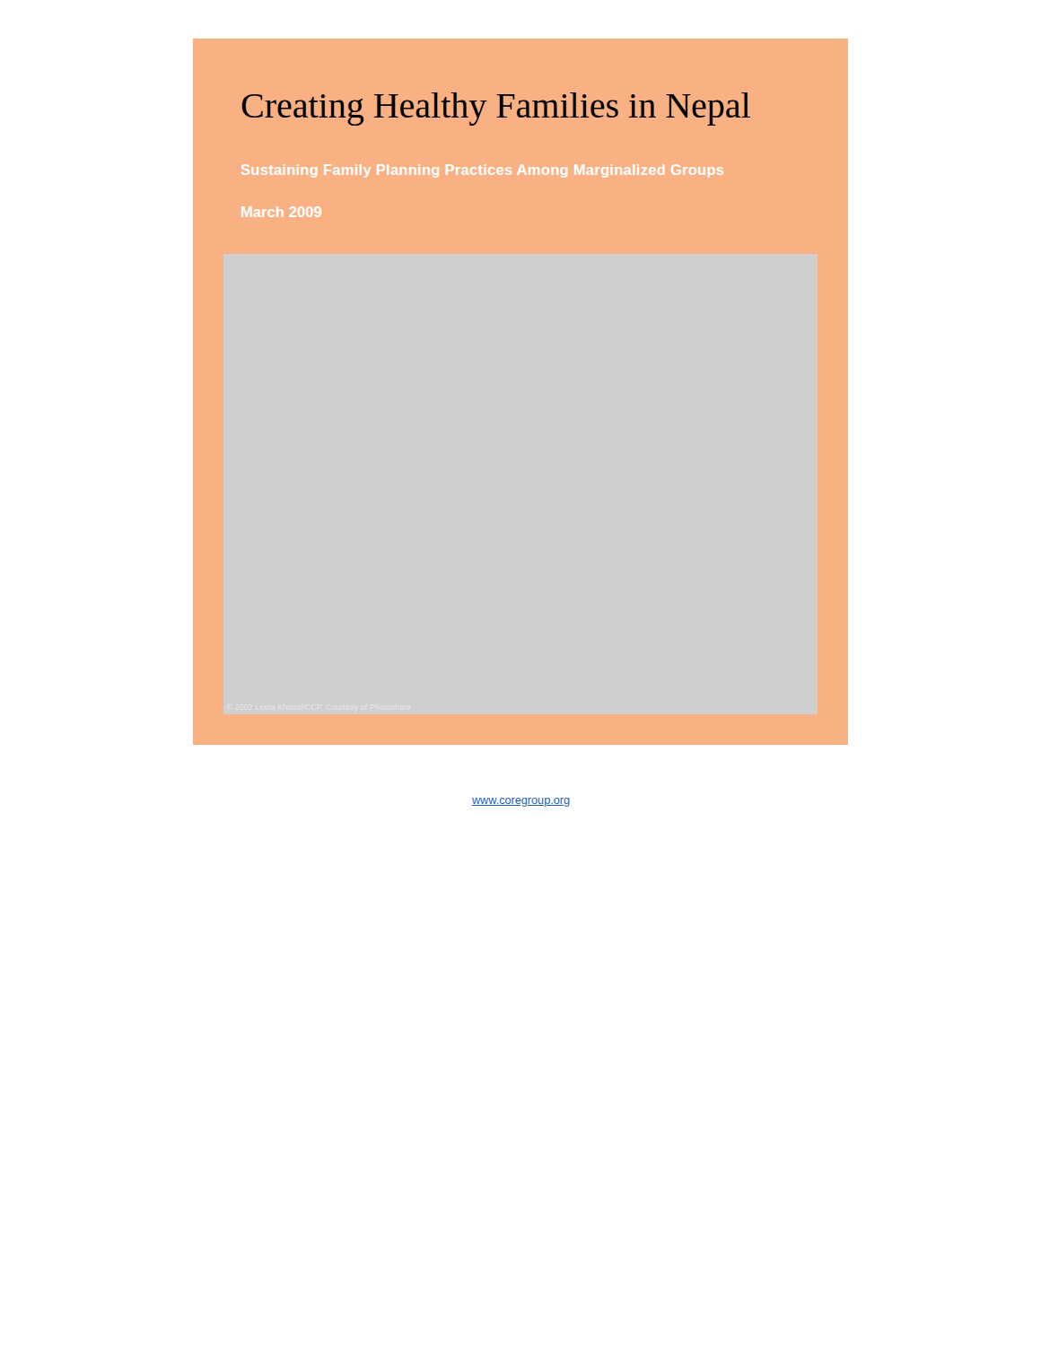Creating Healthy Families in Nepal
Sustaining Family Planning Practices Among Marginalized Groups
March 2009
© 2002 Leela Khanal/CCP, Courtesy of Photoshare
www.coregroup.org